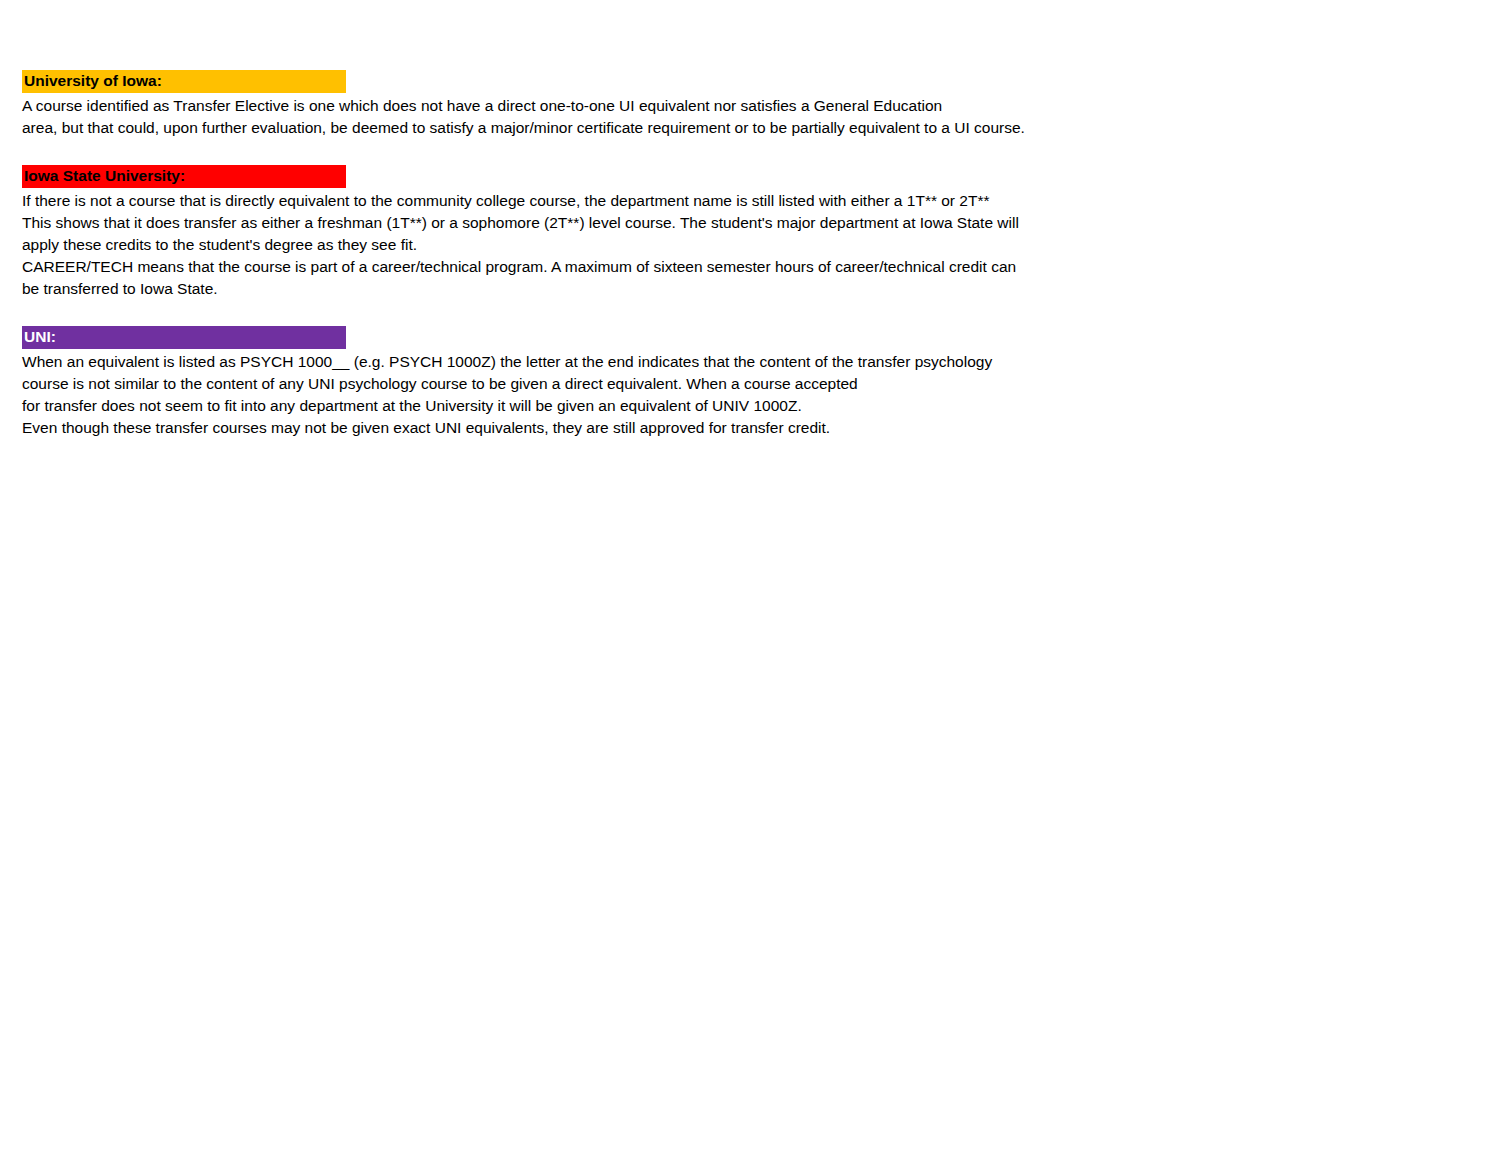University of Iowa:
A course identified as Transfer Elective is one which does not have a direct one-to-one UI equivalent nor satisfies a General Education
area, but that could, upon further evaluation, be deemed to satisfy a major/minor certificate requirement or to be partially equivalent to a UI course.
Iowa State University:
If there is not a course that is directly equivalent to the community college course, the department name is still listed with either a 1T** or 2T**
This shows that it does transfer as either a freshman (1T**) or a sophomore (2T**) level course. The student's major department at Iowa State will
apply these credits to the student's degree as they see fit.
CAREER/TECH means that the course is part of a career/technical program. A maximum of sixteen semester hours of career/technical credit can
be transferred to Iowa State.
UNI:
When an equivalent is listed as PSYCH 1000__ (e.g. PSYCH 1000Z) the letter at the end indicates that the content of the transfer psychology
course is not similar to the content of any UNI psychology course to be given a direct equivalent. When a course accepted
for transfer does not seem to fit into any department at the University it will be given an equivalent of UNIV 1000Z.
Even though these transfer courses may not be given exact UNI equivalents, they are still approved for transfer credit.